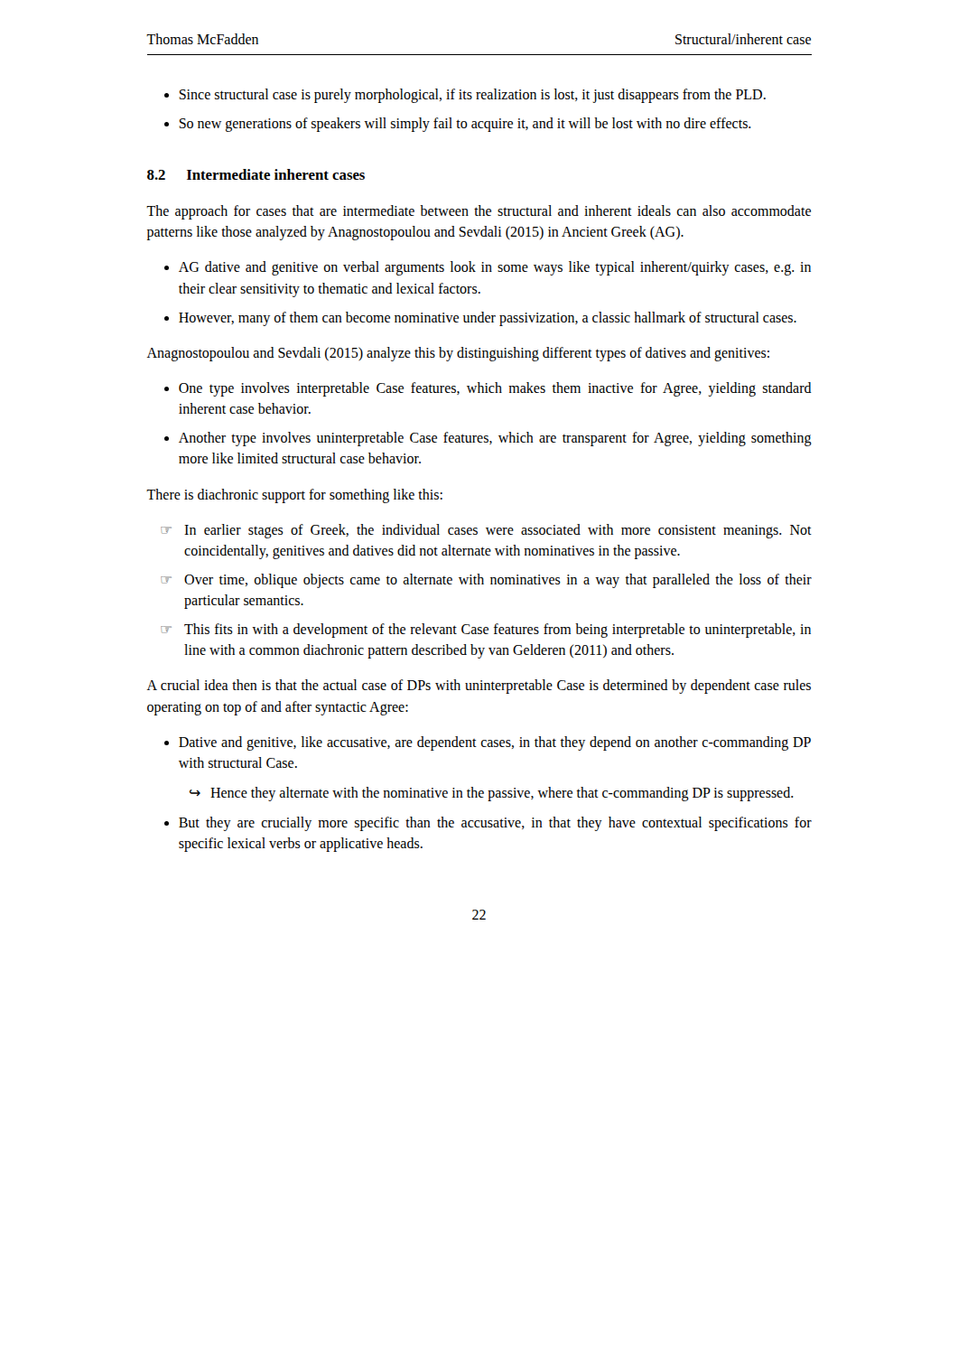Thomas McFadden Structural/inherent case
Since structural case is purely morphological, if its realization is lost, it just disappears from the PLD.
So new generations of speakers will simply fail to acquire it, and it will be lost with no dire effects.
8.2 Intermediate inherent cases
The approach for cases that are intermediate between the structural and inherent ideals can also accommodate patterns like those analyzed by Anagnostopoulou and Sevdali (2015) in Ancient Greek (AG).
AG dative and genitive on verbal arguments look in some ways like typical inherent/quirky cases, e.g. in their clear sensitivity to thematic and lexical factors.
However, many of them can become nominative under passivization, a classic hallmark of structural cases.
Anagnostopoulou and Sevdali (2015) analyze this by distinguishing different types of datives and genitives:
One type involves interpretable Case features, which makes them inactive for Agree, yielding standard inherent case behavior.
Another type involves uninterpretable Case features, which are transparent for Agree, yielding something more like limited structural case behavior.
There is diachronic support for something like this:
In earlier stages of Greek, the individual cases were associated with more consistent meanings. Not coincidentally, genitives and datives did not alternate with nominatives in the passive.
Over time, oblique objects came to alternate with nominatives in a way that paralleled the loss of their particular semantics.
This fits in with a development of the relevant Case features from being interpretable to uninterpretable, in line with a common diachronic pattern described by van Gelderen (2011) and others.
A crucial idea then is that the actual case of DPs with uninterpretable Case is determined by dependent case rules operating on top of and after syntactic Agree:
Dative and genitive, like accusative, are dependent cases, in that they depend on another c-commanding DP with structural Case.
Hence they alternate with the nominative in the passive, where that c-commanding DP is suppressed.
But they are crucially more specific than the accusative, in that they have contextual specifications for specific lexical verbs or applicative heads.
22